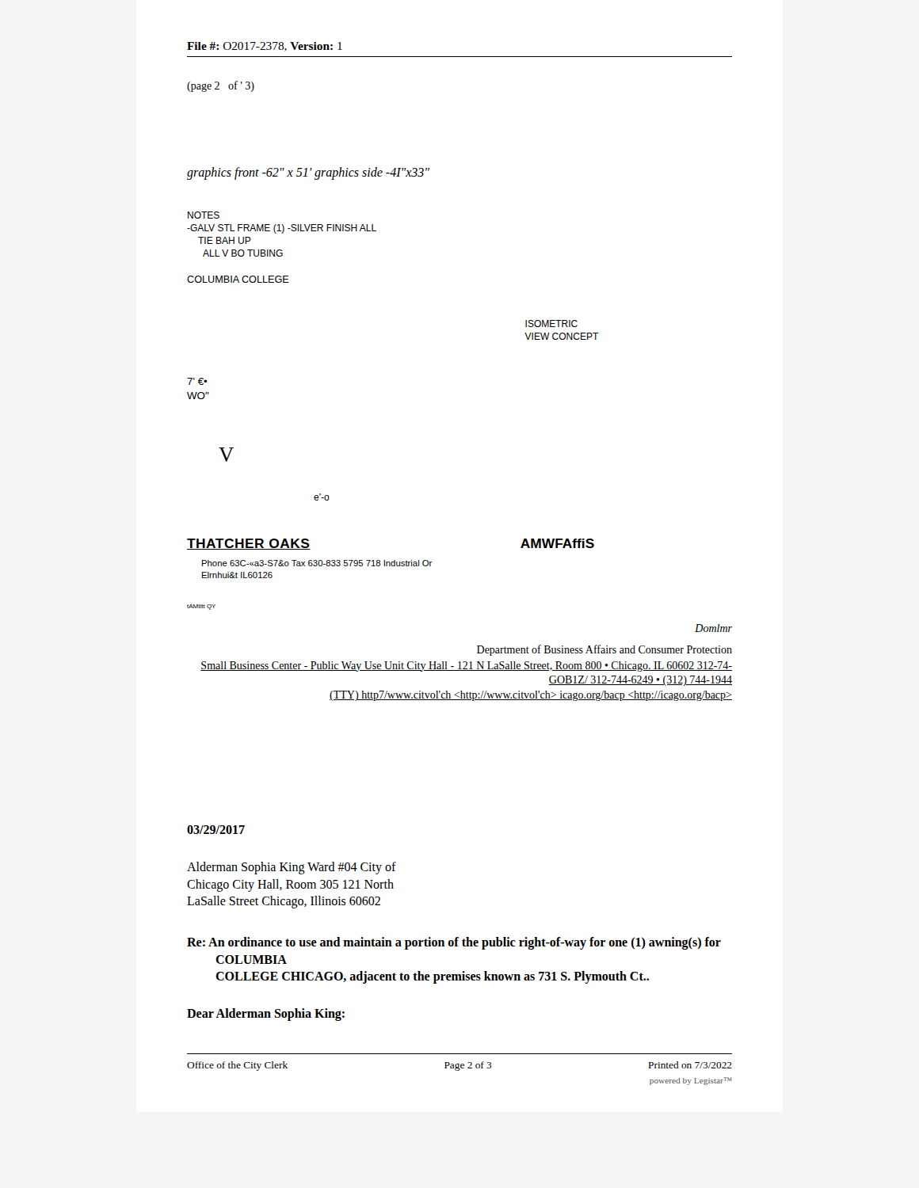File #: O2017-2378, Version: 1
(page 2 of ' 3)
graphics front -62" x 51' graphics side -4I"x33"
NOTES
-GALV STL FRAME (1) -SILVER FINISH ALL TIE BAH UP ALL V BO TUBING
COLUMBIA COLLEGE
ISOMETRIC
VIEW CONCEPT
7' €•
WO"
V
e'-o
THATCHER OAKS AMWFAffiS
Phone 63C-«a3-S7&o Tax 630-833 5795 718 Industrial Or
Elrnhui&t IL60126
tAMtitt QY
Domlmr
Department of Business Affairs and Consumer Protection
Small Business Center - Public Way Use Unit City Hall - 121 N LaSalle Street, Room 800 • Chicago. IL 60602 312-74-GOB1Z/ 312-744-6249 • (312) 744-1944
(TTY) http7/www.citvol'ch <http://www.citvol'ch> icago.org/bacp <http://icago.org/bacp>
03/29/2017
Alderman Sophia King Ward #04 City of
Chicago City Hall, Room 305 121 North
LaSalle Street Chicago, Illinois 60602
Re: An ordinance to use and maintain a portion of the public right-of-way for one (1) awning(s) for COLUMBIA COLLEGE CHICAGO, adjacent to the premises known as 731 S. Plymouth Ct..
Dear Alderman Sophia King:
Office of the City Clerk
Page 2 of 3
Printed on 7/3/2022 powered by Legistar™